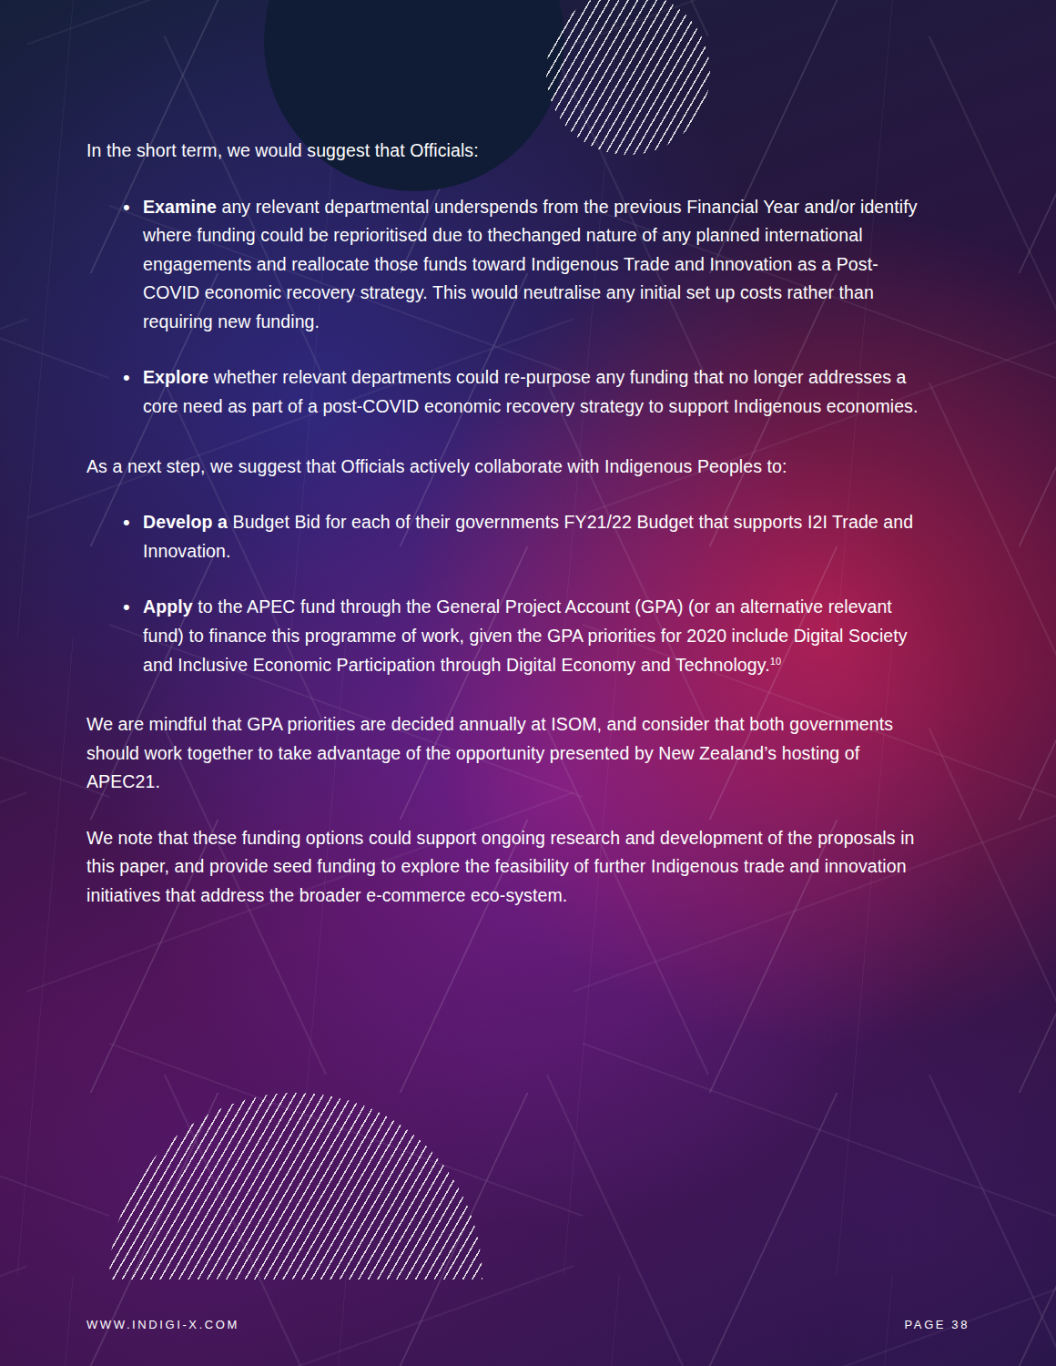In the short term, we would suggest that Officials:
Examine any relevant departmental underspends from the previous Financial Year and/or identify where funding could be reprioritised due to thechanged nature of any planned international engagements and reallocate those funds toward Indigenous Trade and Innovation as a Post-COVID economic recovery strategy. This would neutralise any initial set up costs rather than requiring new funding.
Explore whether relevant departments could re-purpose any funding that no longer addresses a core need as part of a post-COVID economic recovery strategy to support Indigenous economies.
As a next step, we suggest that Officials actively collaborate with Indigenous Peoples to:
Develop a Budget Bid for each of their governments FY21/22 Budget that supports I2I Trade and Innovation.
Apply to the APEC fund through the General Project Account (GPA) (or an alternative relevant fund) to finance this programme of work, given the GPA priorities for 2020 include Digital Society and Inclusive Economic Participation through Digital Economy and Technology.10
We are mindful that GPA priorities are decided annually at ISOM, and consider that both governments should work together to take advantage of the opportunity presented by New Zealand’s hosting of APEC21.
We note that these funding options could support ongoing research and development of the proposals in this paper, and provide seed funding to explore the feasibility of further Indigenous trade and innovation initiatives that address the broader e-commerce eco-system.
WWW.INDIGI-X.COM PAGE 38